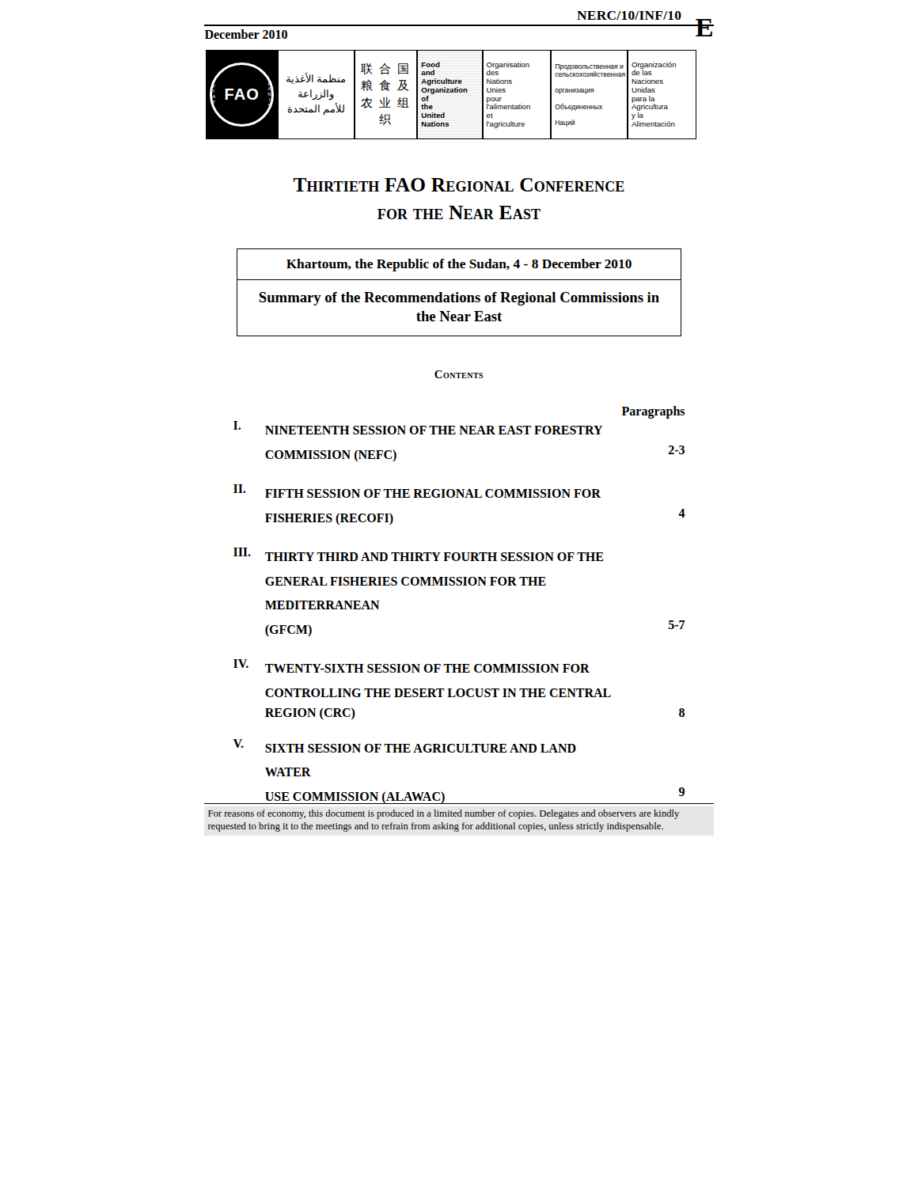E
NERC/10/INF/10
December 2010
F
I
A
T
FAO
P
A
N
I
S
منظمة الأغذية
والزراعة
للأمم المتحدة
联 合 国
粮 食 及
农 业 组 织
Food
and
Agriculture
Organization
of
the
United
Nations
Organisation
des
Nations
Unies
pour
l'alimentation
et
l'agriculture
Продовольственная и
сельскохозяйственная
организация
Объединенных
Наций
Organización
de las
Naciones
Unidas
para la
Agricultura
y la
Alimentación
Thirtieth FAO Regional Conference
for the Near East
Khartoum, the Republic of the Sudan, 4 - 8 December 2010
Summary of the Recommendations of Regional Commissions in the Near East
Contents
| | | Paragraphs |
| I. | NINETEENTH SESSION OF THE NEAR EAST FORESTRY | |
| | COMMISSION (NEFC) | 2-3 |
| II. | FIFTH SESSION OF THE REGIONAL COMMISSION FOR | |
| | FISHERIES (RECOFI) | 4 |
| III. | THIRTY THIRD AND THIRTY FOURTH SESSION OF THE | |
| | GENERAL FISHERIES COMMISSION FOR THE MEDITERRANEAN | |
| | (GFCM) | 5-7 |
| IV. | TWENTY-SIXTH SESSION OF THE COMMISSION FOR | |
| | CONTROLLING THE DESERT LOCUST IN THE CENTRAL | |
| | REGION (CRC) | 8 |
| V. | SIXTH SESSION OF THE AGRICULTURE AND LAND WATER | |
| | USE COMMISSION (ALAWAC) | 9 |
For reasons of economy, this document is produced in a limited number of copies. Delegates and observers are kindly requested to bring it to the meetings and to refrain from asking for additional copies, unless strictly indispensable.